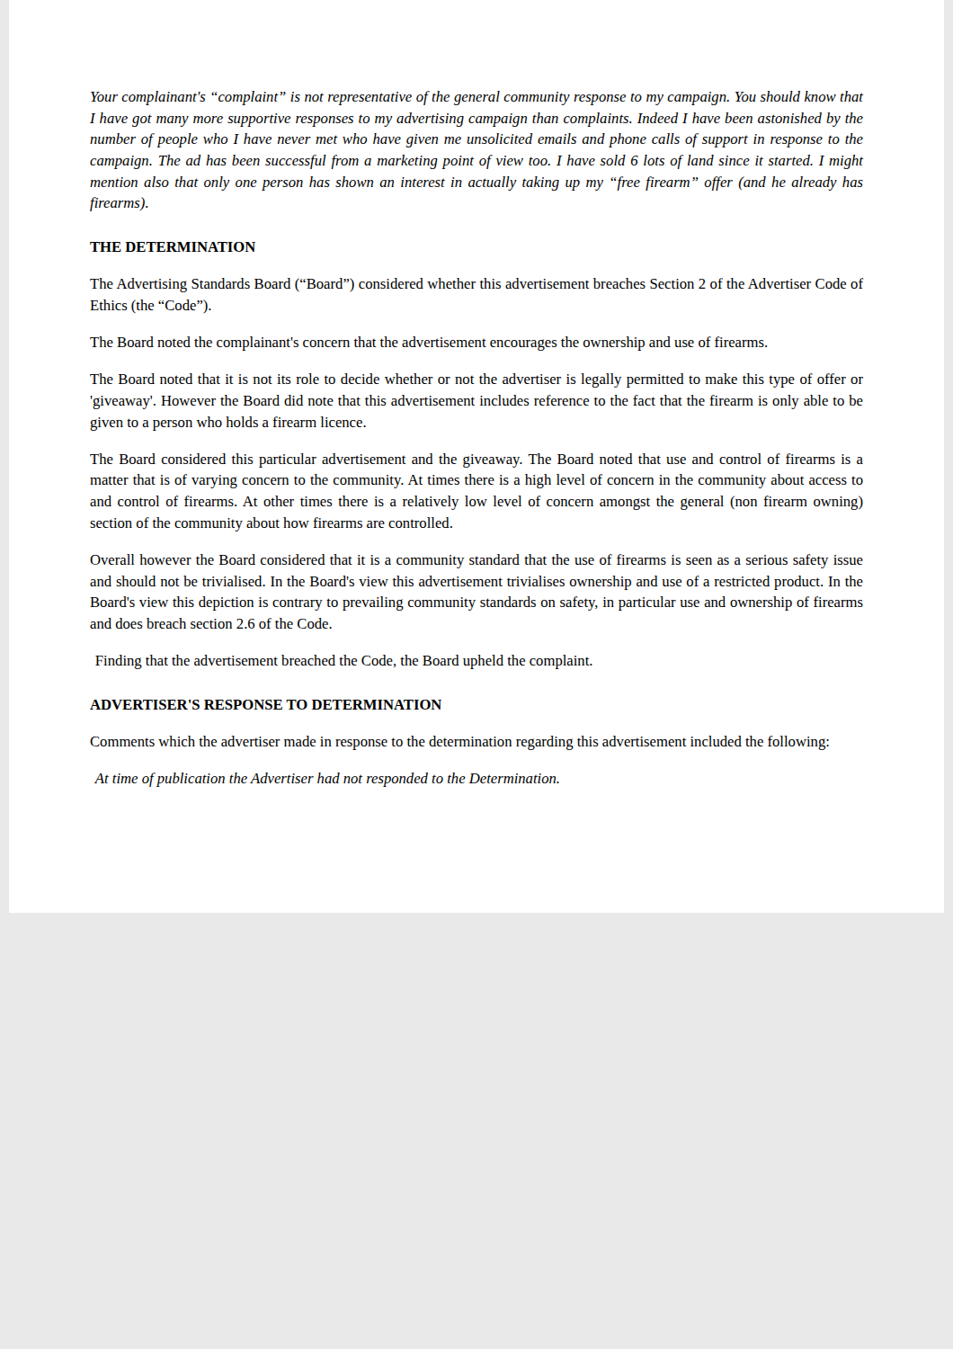Your complainant's “complaint” is not representative of the general community response to my campaign. You should know that I have got many more supportive responses to my advertising campaign than complaints. Indeed I have been astonished by the number of people who I have never met who have given me unsolicited emails and phone calls of support in response to the campaign. The ad has been successful from a marketing point of view too. I have sold 6 lots of land since it started. I might mention also that only one person has shown an interest in actually taking up my “free firearm” offer (and he already has firearms).
The Determination
The Advertising Standards Board (“Board”) considered whether this advertisement breaches Section 2 of the Advertiser Code of Ethics (the “Code”).
The Board noted the complainant's concern that the advertisement encourages the ownership and use of firearms.
The Board noted that it is not its role to decide whether or not the advertiser is legally permitted to make this type of offer or 'giveaway'. However the Board did note that this advertisement includes reference to the fact that the firearm is only able to be given to a person who holds a firearm licence.
The Board considered this particular advertisement and the giveaway. The Board noted that use and control of firearms is a matter that is of varying concern to the community. At times there is a high level of concern in the community about access to and control of firearms. At other times there is a relatively low level of concern amongst the general (non firearm owning) section of the community about how firearms are controlled.
Overall however the Board considered that it is a community standard that the use of firearms is seen as a serious safety issue and should not be trivialised. In the Board's view this advertisement trivialises ownership and use of a restricted product. In the Board's view this depiction is contrary to prevailing community standards on safety, in particular use and ownership of firearms and does breach section 2.6 of the Code.
Finding that the advertisement breached the Code, the Board upheld the complaint.
Advertiser's Response to Determination
Comments which the advertiser made in response to the determination regarding this advertisement included the following:
At time of publication the Advertiser had not responded to the Determination.